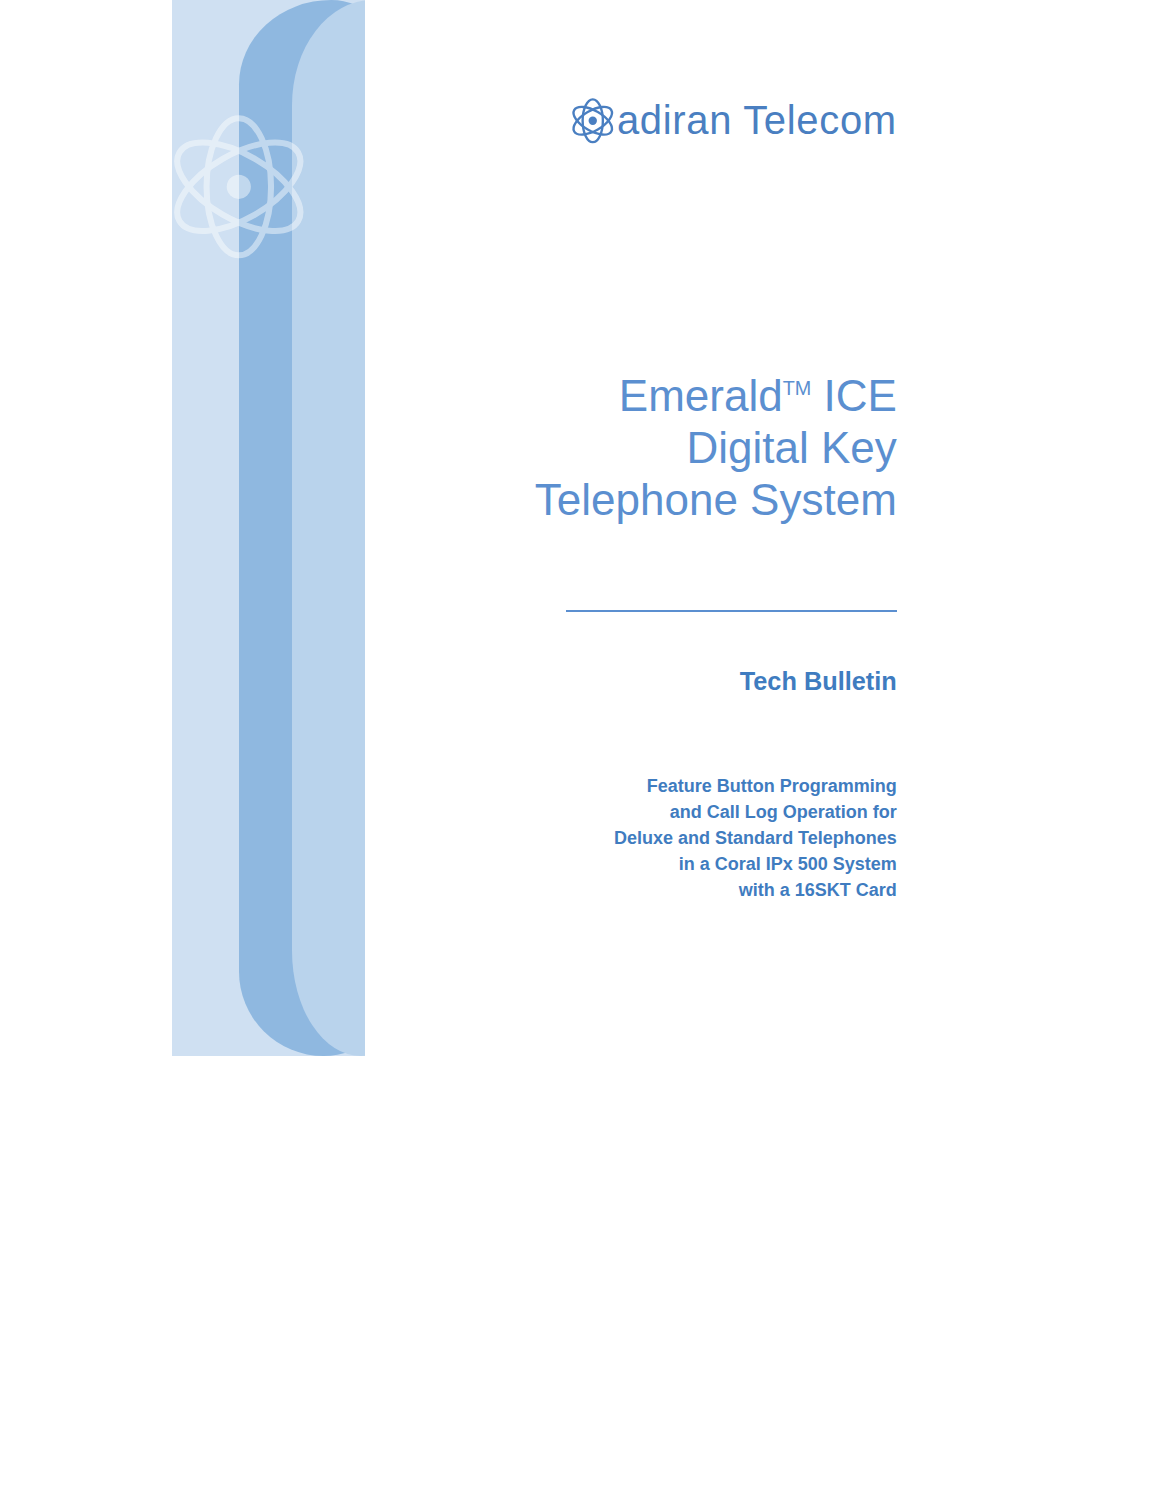adiran Telecom
EmeraldTM ICE
Digital Key
Telephone System
Tech Bulletin
Feature Button Programming
and Call Log Operation for
Deluxe and Standard Telephones
in a Coral IPx 500 System
with a 16SKT Card